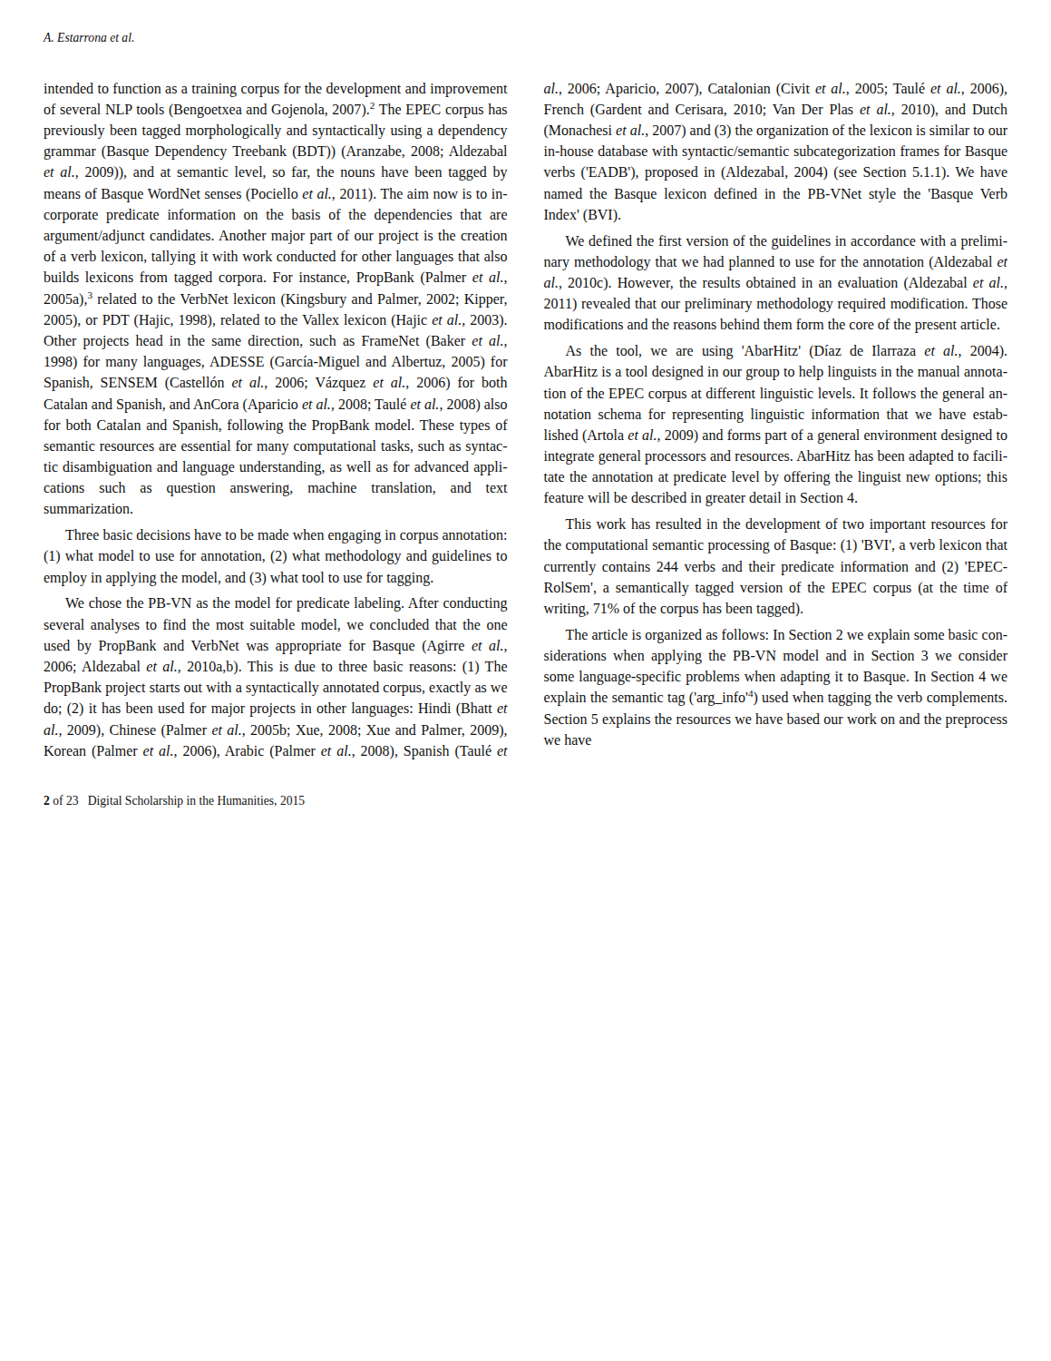A. Estarrona et al.
intended to function as a training corpus for the development and improvement of several NLP tools (Bengoetxea and Gojenola, 2007).2 The EPEC corpus has previously been tagged morphologically and syntactically using a dependency grammar (Basque Dependency Treebank (BDT)) (Aranzabe, 2008; Aldezabal et al., 2009)), and at semantic level, so far, the nouns have been tagged by means of Basque WordNet senses (Pociello et al., 2011). The aim now is to incorporate predicate information on the basis of the dependencies that are argument/adjunct candidates. Another major part of our project is the creation of a verb lexicon, tallying it with work conducted for other languages that also builds lexicons from tagged corpora. For instance, PropBank (Palmer et al., 2005a),3 related to the VerbNet lexicon (Kingsbury and Palmer, 2002; Kipper, 2005), or PDT (Hajic, 1998), related to the Vallex lexicon (Hajic et al., 2003). Other projects head in the same direction, such as FrameNet (Baker et al., 1998) for many languages, ADESSE (García-Miguel and Albertuz, 2005) for Spanish, SENSEM (Castellón et al., 2006; Vázquez et al., 2006) for both Catalan and Spanish, and AnCora (Aparicio et al., 2008; Taulé et al., 2008) also for both Catalan and Spanish, following the PropBank model. These types of semantic resources are essential for many computational tasks, such as syntactic disambiguation and language understanding, as well as for advanced applications such as question answering, machine translation, and text summarization.
Three basic decisions have to be made when engaging in corpus annotation: (1) what model to use for annotation, (2) what methodology and guidelines to employ in applying the model, and (3) what tool to use for tagging.
We chose the PB-VN as the model for predicate labeling. After conducting several analyses to find the most suitable model, we concluded that the one used by PropBank and VerbNet was appropriate for Basque (Agirre et al., 2006; Aldezabal et al., 2010a,b). This is due to three basic reasons: (1) The PropBank project starts out with a syntactically annotated corpus, exactly as we do; (2) it has been used for major projects in other languages: Hindi (Bhatt et al., 2009), Chinese (Palmer et al., 2005b; Xue, 2008; Xue and Palmer, 2009), Korean (Palmer et al., 2006), Arabic (Palmer et al., 2008), Spanish (Taulé et al., 2006; Aparicio, 2007), Catalonian (Civit et al., 2005; Taulé et al., 2006), French (Gardent and Cerisara, 2010; Van Der Plas et al., 2010), and Dutch (Monachesi et al., 2007) and (3) the organization of the lexicon is similar to our in-house database with syntactic/semantic subcategorization frames for Basque verbs ('EADB'), proposed in (Aldezabal, 2004) (see Section 5.1.1). We have named the Basque lexicon defined in the PB-VNet style the 'Basque Verb Index' (BVI).
We defined the first version of the guidelines in accordance with a preliminary methodology that we had planned to use for the annotation (Aldezabal et al., 2010c). However, the results obtained in an evaluation (Aldezabal et al., 2011) revealed that our preliminary methodology required modification. Those modifications and the reasons behind them form the core of the present article.
As the tool, we are using 'AbarHitz' (Díaz de Ilarraza et al., 2004). AbarHitz is a tool designed in our group to help linguists in the manual annotation of the EPEC corpus at different linguistic levels. It follows the general annotation schema for representing linguistic information that we have established (Artola et al., 2009) and forms part of a general environment designed to integrate general processors and resources. AbarHitz has been adapted to facilitate the annotation at predicate level by offering the linguist new options; this feature will be described in greater detail in Section 4.
This work has resulted in the development of two important resources for the computational semantic processing of Basque: (1) 'BVI', a verb lexicon that currently contains 244 verbs and their predicate information and (2) 'EPEC-RolSem', a semantically tagged version of the EPEC corpus (at the time of writing, 71% of the corpus has been tagged).
The article is organized as follows: In Section 2 we explain some basic considerations when applying the PB-VN model and in Section 3 we consider some language-specific problems when adapting it to Basque. In Section 4 we explain the semantic tag ('arg_info'4) used when tagging the verb complements. Section 5 explains the resources we have based our work on and the preprocess we have
2 of 23 Digital Scholarship in the Humanities, 2015